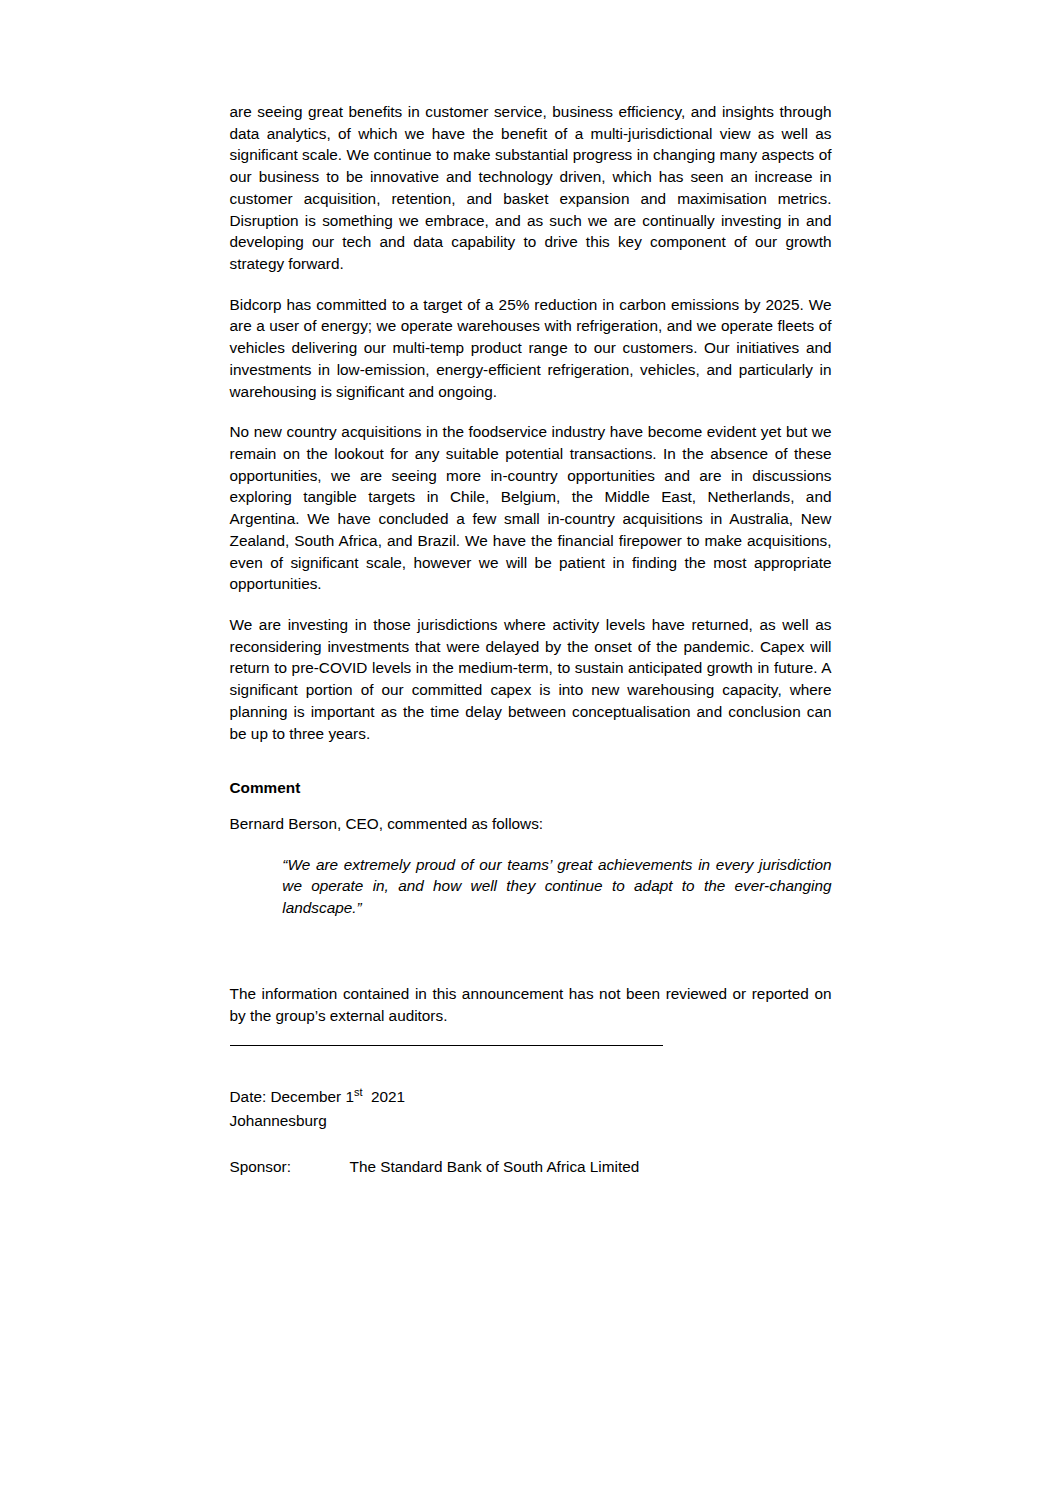are seeing great benefits in customer service, business efficiency, and insights through data analytics, of which we have the benefit of a multi-jurisdictional view as well as significant scale. We continue to make substantial progress in changing many aspects of our business to be innovative and technology driven, which has seen an increase in customer acquisition, retention, and basket expansion and maximisation metrics. Disruption is something we embrace, and as such we are continually investing in and developing our tech and data capability to drive this key component of our growth strategy forward.
Bidcorp has committed to a target of a 25% reduction in carbon emissions by 2025. We are a user of energy; we operate warehouses with refrigeration, and we operate fleets of vehicles delivering our multi-temp product range to our customers. Our initiatives and investments in low-emission, energy-efficient refrigeration, vehicles, and particularly in warehousing is significant and ongoing.
No new country acquisitions in the foodservice industry have become evident yet but we remain on the lookout for any suitable potential transactions. In the absence of these opportunities, we are seeing more in-country opportunities and are in discussions exploring tangible targets in Chile, Belgium, the Middle East, Netherlands, and Argentina. We have concluded a few small in-country acquisitions in Australia, New Zealand, South Africa, and Brazil. We have the financial firepower to make acquisitions, even of significant scale, however we will be patient in finding the most appropriate opportunities.
We are investing in those jurisdictions where activity levels have returned, as well as reconsidering investments that were delayed by the onset of the pandemic. Capex will return to pre-COVID levels in the medium-term, to sustain anticipated growth in future. A significant portion of our committed capex is into new warehousing capacity, where planning is important as the time delay between conceptualisation and conclusion can be up to three years.
Comment
Bernard Berson, CEO, commented as follows:
“We are extremely proud of our teams’ great achievements in every jurisdiction we operate in, and how well they continue to adapt to the ever-changing landscape.”
The information contained in this announcement has not been reviewed or reported on by the group’s external auditors.
Date: December 1st 2021
Johannesburg
Sponsor: The Standard Bank of South Africa Limited